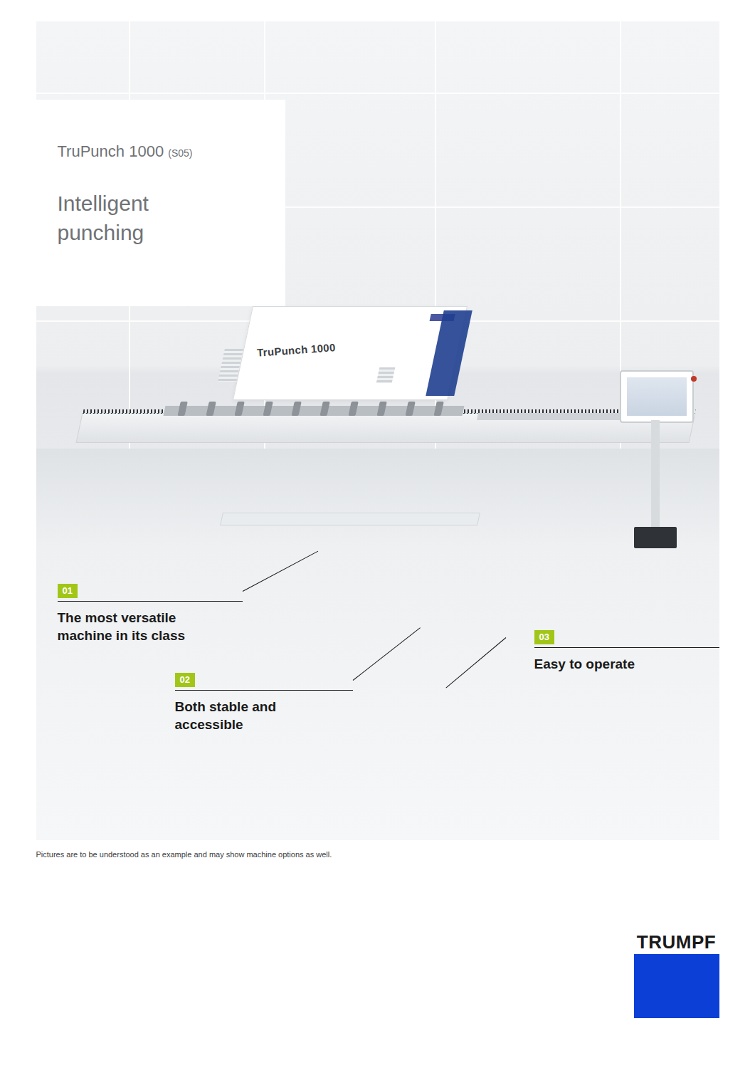TruPunch 1000 (S05)
Intelligent
punching
TruPunch 1000
01
The most versatile
machine in its class
02
Both stable and
accessible
03
Easy to operate
Pictures are to be understood as an example and may show machine options as well.
TRUMPF